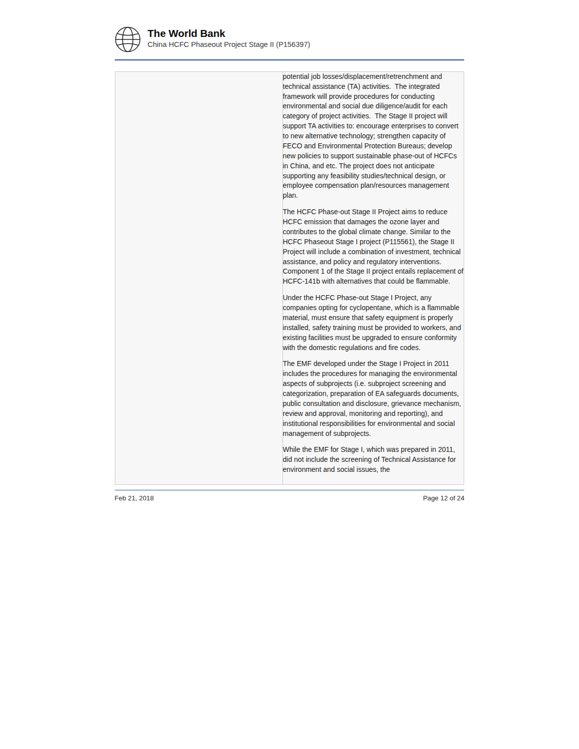The World Bank
China HCFC Phaseout Project Stage II (P156397)
| | potential job losses/displacement/retrenchment and technical assistance (TA) activities. The integrated framework will provide procedures for conducting environmental and social due diligence/audit for each category of project activities. The Stage II project will support TA activities to: encourage enterprises to convert to new alternative technology; strengthen capacity of FECO and Environmental Protection Bureaus; develop new policies to support sustainable phase-out of HCFCs in China, and etc. The project does not anticipate supporting any feasibility studies/technical design, or employee compensation plan/resources management plan. The HCFC Phase-out Stage II Project aims to reduce HCFC emission that damages the ozone layer and contributes to the global climate change. Similar to the HCFC Phaseout Stage I project (P115561), the Stage II Project will include a combination of investment, technical assistance, and policy and regulatory interventions. Component 1 of the Stage II project entails replacement of HCFC-141b with alternatives that could be flammable. Under the HCFC Phase-out Stage I Project, any companies opting for cyclopentane, which is a flammable material, must ensure that safety equipment is properly installed, safety training must be provided to workers, and existing facilities must be upgraded to ensure conformity with the domestic regulations and fire codes. The EMF developed under the Stage I Project in 2011 includes the procedures for managing the environmental aspects of subprojects (i.e. subproject screening and categorization, preparation of EA safeguards documents, public consultation and disclosure, grievance mechanism, review and approval, monitoring and reporting), and institutional responsibilities for environmental and social management of subprojects. While the EMF for Stage I, which was prepared in 2011, did not include the screening of Technical Assistance for environment and social issues, the |
Feb 21, 2018 Page 12 of 24